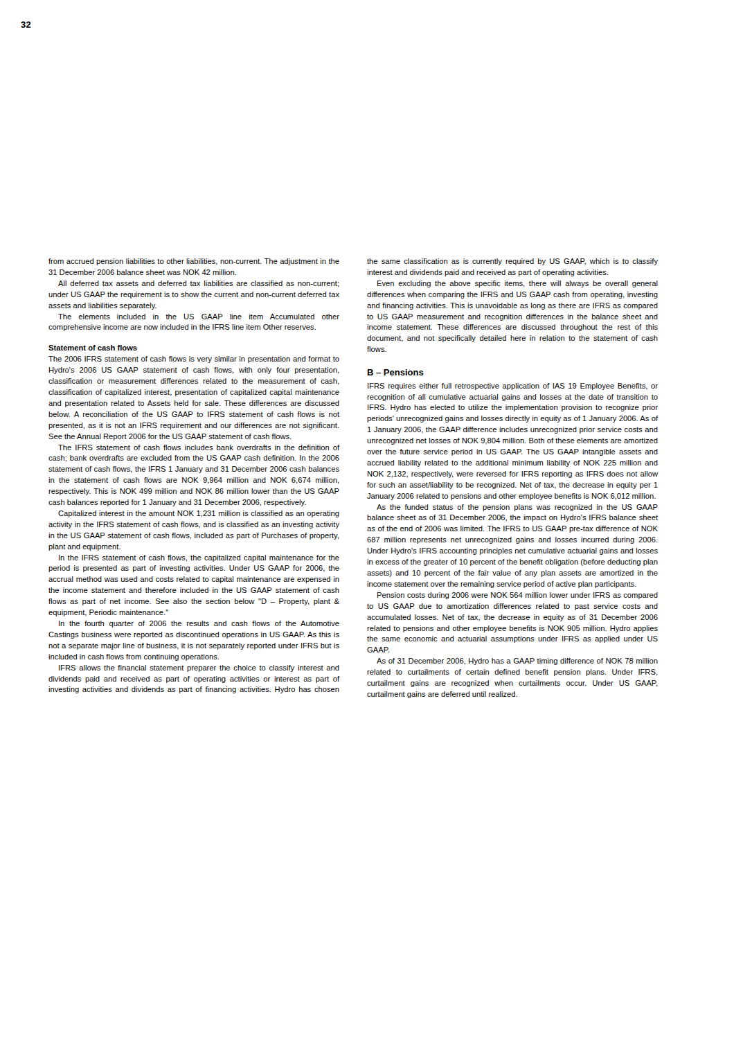32
from accrued pension liabilities to other liabilities, non-current. The adjustment in the 31 December 2006 balance sheet was NOK 42 million.
All deferred tax assets and deferred tax liabilities are classified as non-current; under US GAAP the requirement is to show the current and non-current deferred tax assets and liabilities separately.
The elements included in the US GAAP line item Accumulated other comprehensive income are now included in the IFRS line item Other reserves.
Statement of cash flows
The 2006 IFRS statement of cash flows is very similar in presentation and format to Hydro's 2006 US GAAP statement of cash flows, with only four presentation, classification or measurement differences related to the measurement of cash, classification of capitalized interest, presentation of capitalized capital maintenance and presentation related to Assets held for sale. These differences are discussed below. A reconciliation of the US GAAP to IFRS statement of cash flows is not presented, as it is not an IFRS requirement and our differences are not significant. See the Annual Report 2006 for the US GAAP statement of cash flows.
The IFRS statement of cash flows includes bank overdrafts in the definition of cash; bank overdrafts are excluded from the US GAAP cash definition. In the 2006 statement of cash flows, the IFRS 1 January and 31 December 2006 cash balances in the statement of cash flows are NOK 9,964 million and NOK 6,674 million, respectively. This is NOK 499 million and NOK 86 million lower than the US GAAP cash balances reported for 1 January and 31 December 2006, respectively.
Capitalized interest in the amount NOK 1,231 million is classified as an operating activity in the IFRS statement of cash flows, and is classified as an investing activity in the US GAAP statement of cash flows, included as part of Purchases of property, plant and equipment.
In the IFRS statement of cash flows, the capitalized capital maintenance for the period is presented as part of investing activities. Under US GAAP for 2006, the accrual method was used and costs related to capital maintenance are expensed in the income statement and therefore included in the US GAAP statement of cash flows as part of net income. See also the section below "D – Property, plant & equipment, Periodic maintenance."
In the fourth quarter of 2006 the results and cash flows of the Automotive Castings business were reported as discontinued operations in US GAAP. As this is not a separate major line of business, it is not separately reported under IFRS but is included in cash flows from continuing operations.
IFRS allows the financial statement preparer the choice to classify interest and dividends paid and received as part of operating activities or interest as part of investing activities and dividends as part of financing activities. Hydro has chosen the same classification as is currently required by US GAAP, which is to classify interest and dividends paid and received as part of operating activities.
Even excluding the above specific items, there will always be overall general differences when comparing the IFRS and US GAAP cash from operating, investing and financing activities. This is unavoidable as long as there are IFRS as compared to US GAAP measurement and recognition differences in the balance sheet and income statement. These differences are discussed throughout the rest of this document, and not specifically detailed here in relation to the statement of cash flows.
B – Pensions
IFRS requires either full retrospective application of IAS 19 Employee Benefits, or recognition of all cumulative actuarial gains and losses at the date of transition to IFRS. Hydro has elected to utilize the implementation provision to recognize prior periods' unrecognized gains and losses directly in equity as of 1 January 2006. As of 1 January 2006, the GAAP difference includes unrecognized prior service costs and unrecognized net losses of NOK 9,804 million. Both of these elements are amortized over the future service period in US GAAP. The US GAAP intangible assets and accrued liability related to the additional minimum liability of NOK 225 million and NOK 2,132, respectively, were reversed for IFRS reporting as IFRS does not allow for such an asset/liability to be recognized. Net of tax, the decrease in equity per 1 January 2006 related to pensions and other employee benefits is NOK 6,012 million.
As the funded status of the pension plans was recognized in the US GAAP balance sheet as of 31 December 2006, the impact on Hydro's IFRS balance sheet as of the end of 2006 was limited. The IFRS to US GAAP pre-tax difference of NOK 687 million represents net unrecognized gains and losses incurred during 2006. Under Hydro's IFRS accounting principles net cumulative actuarial gains and losses in excess of the greater of 10 percent of the benefit obligation (before deducting plan assets) and 10 percent of the fair value of any plan assets are amortized in the income statement over the remaining service period of active plan participants.
Pension costs during 2006 were NOK 564 million lower under IFRS as compared to US GAAP due to amortization differences related to past service costs and accumulated losses. Net of tax, the decrease in equity as of 31 December 2006 related to pensions and other employee benefits is NOK 905 million. Hydro applies the same economic and actuarial assumptions under IFRS as applied under US GAAP.
As of 31 December 2006, Hydro has a GAAP timing difference of NOK 78 million related to curtailments of certain defined benefit pension plans. Under IFRS, curtailment gains are recognized when curtailments occur. Under US GAAP, curtailment gains are deferred until realized.